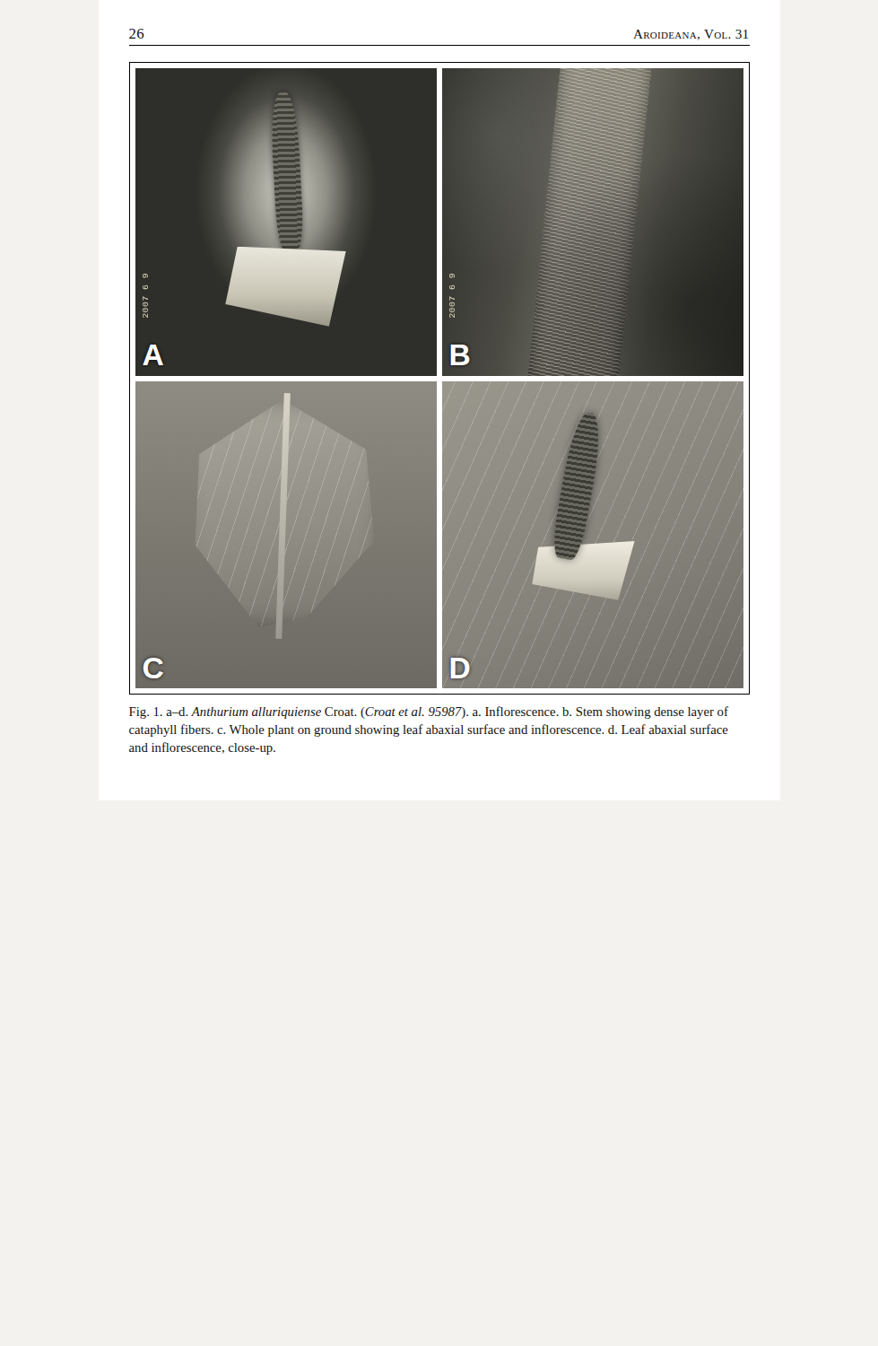26 Aroideana, Vol. 31
2007 6 9 A
2007 6 9 B
C
D
Fig. 1. a–d. Anthurium alluriquiense Croat. (Croat et al. 95987). a. Inflorescence. b. Stem showing dense layer of cataphyll fibers. c. Whole plant on ground showing leaf abaxial surface and inflorescence. d. Leaf abaxial surface and inflorescence, close-up.